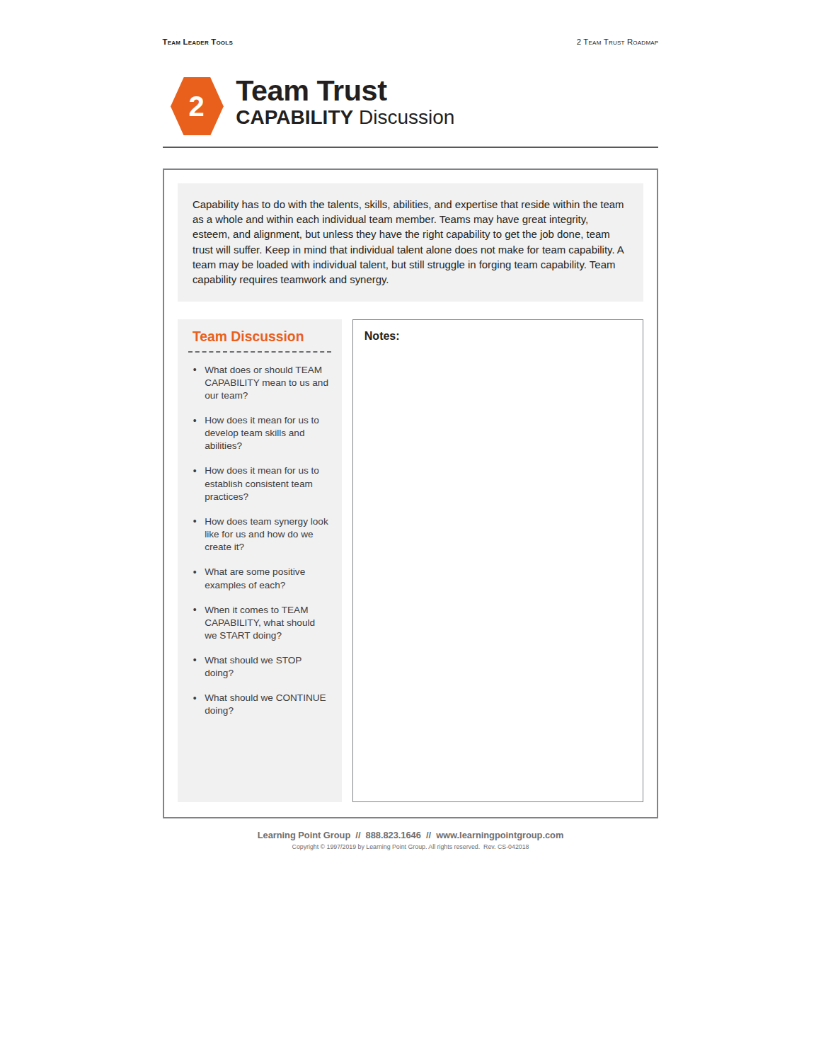Team Leader Tools
2 Team Trust Roadmap
2
Team Trust
CAPABILITY Discussion
Capability has to do with the talents, skills, abilities, and expertise that reside within the team as a whole and within each individual team member. Teams may have great integrity, esteem, and alignment, but unless they have the right capability to get the job done, team trust will suffer. Keep in mind that individual talent alone does not make for team capability. A team may be loaded with individual talent, but still struggle in forging team capability. Team capability requires teamwork and synergy.
Team Discussion
What does or should TEAM CAPABILITY mean to us and our team?
How does it mean for us to develop team skills and abilities?
How does it mean for us to establish consistent team practices?
How does team synergy look like for us and how do we create it?
What are some positive examples of each?
When it comes to TEAM CAPABILITY, what should we START doing?
What should we STOP doing?
What should we CONTINUE doing?
Notes:
Learning Point Group // 888.823.1646 // www.learningpointgroup.com
Copyright © 1997/2019 by Learning Point Group. All rights reserved. Rev. CS-042018